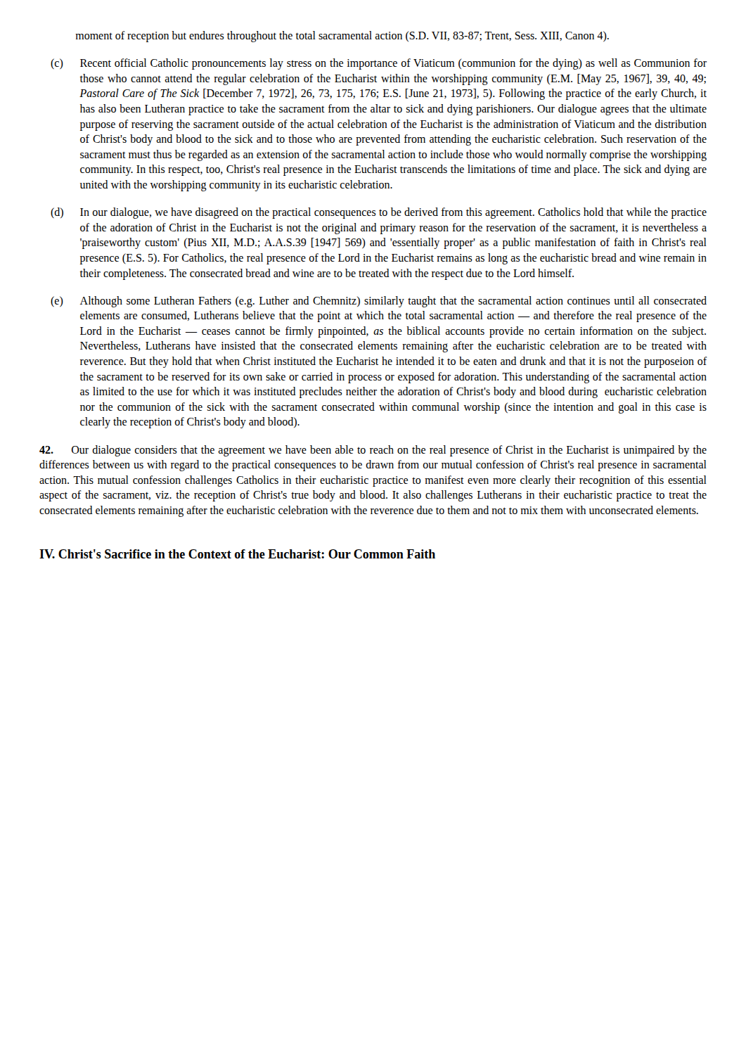moment of reception but endures throughout the total sacramental action (S.D. VII, 83-87; Trent, Sess. XIII, Canon 4).
(c)
Recent official Catholic pronouncements lay stress on the importance of Viaticum (communion for the dying) as well as Communion for those who cannot attend the regular celebration of the Eucharist within the worshipping community (E.M. [May 25, 1967], 39, 40, 49; Pastoral Care of The Sick [December 7, 1972], 26, 73, 175, 176; E.S. [June 21, 1973], 5). Following the practice of the early Church, it has also been Lutheran practice to take the sacrament from the altar to sick and dying parishioners. Our dialogue agrees that the ultimate purpose of reserving the sacrament outside of the actual celebration of the Eucharist is the administration of Viaticum and the distribution of Christ's body and blood to the sick and to those who are prevented from attending the eucharistic celebration. Such reservation of the sacrament must thus be regarded as an extension of the sacramental action to include those who would normally comprise the worshipping community. In this respect, too, Christ's real presence in the Eucharist transcends the limitations of time and place. The sick and dying are united with the worshipping community in its eucharistic celebration.
(d)
In our dialogue, we have disagreed on the practical consequences to be derived from this agreement. Catholics hold that while the practice of the adoration of Christ in the Eucharist is not the original and primary reason for the reservation of the sacrament, it is nevertheless a 'praiseworthy custom' (Pius XII, M.D.; A.A.S.39 [1947] 569) and 'essentially proper' as a public manifestation of faith in Christ's real presence (E.S. 5). For Catholics, the real presence of the Lord in the Eucharist remains as long as the eucharistic bread and wine remain in their completeness. The consecrated bread and wine are to be treated with the respect due to the Lord himself.
(e)
Although some Lutheran Fathers (e.g. Luther and Chemnitz) similarly taught that the sacramental action continues until all consecrated elements are consumed, Lutherans believe that the point at which the total sacramental action — and therefore the real presence of the Lord in the Eucharist — ceases cannot be firmly pinpointed, as the biblical accounts provide no certain information on the subject. Nevertheless, Lutherans have insisted that the consecrated elements remaining after the eucharistic celebration are to be treated with reverence. But they hold that when Christ instituted the Eucharist he intended it to be eaten and drunk and that it is not the purposeion of the sacrament to be reserved for its own sake or carried in process or exposed for adoration. This understanding of the sacramental action as limited to the use for which it was instituted precludes neither the adoration of Christ's body and blood during eucharistic celebration nor the communion of the sick with the sacrament consecrated within communal worship (since the intention and goal in this case is clearly the reception of Christ's body and blood).
42. Our dialogue considers that the agreement we have been able to reach on the real presence of Christ in the Eucharist is unimpaired by the differences between us with regard to the practical consequences to be drawn from our mutual confession of Christ's real presence in sacramental action. This mutual confession challenges Catholics in their eucharistic practice to manifest even more clearly their recognition of this essential aspect of the sacrament, viz. the reception of Christ's true body and blood. It also challenges Lutherans in their eucharistic practice to treat the consecrated elements remaining after the eucharistic celebration with the reverence due to them and not to mix them with unconsecrated elements.
IV. Christ's Sacrifice in the Context of the Eucharist: Our Common Faith